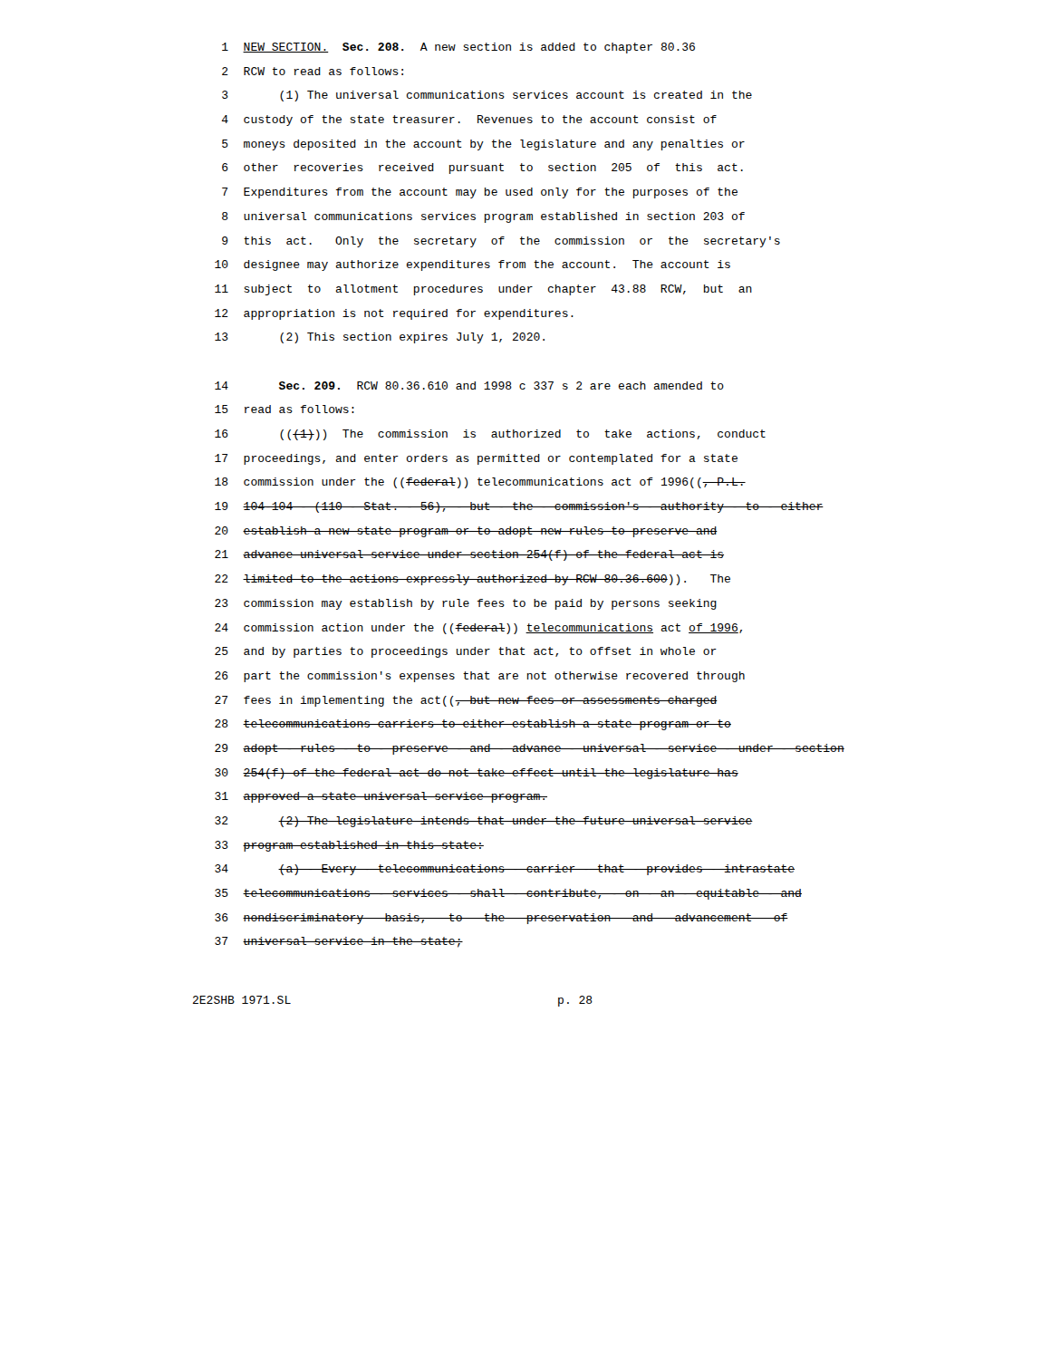| 1 | NEW SECTION. Sec. 208. A new section is added to chapter 80.36 |
| 2 | RCW to read as follows: |
| 3 | (1) The universal communications services account is created in the |
| 4 | custody of the state treasurer. Revenues to the account consist of |
| 5 | moneys deposited in the account by the legislature and any penalties or |
| 6 | other recoveries received pursuant to section 205 of this act. |
| 7 | Expenditures from the account may be used only for the purposes of the |
| 8 | universal communications services program established in section 203 of |
| 9 | this act. Only the secretary of the commission or the secretary's |
| 10 | designee may authorize expenditures from the account. The account is |
| 11 | subject to allotment procedures under chapter 43.88 RCW, but an |
| 12 | appropriation is not required for expenditures. |
| 13 | (2) This section expires July 1, 2020. |
| 14 | Sec. 209. RCW 80.36.610 and 1998 c 337 s 2 are each amended to |
| 15 | read as follows: |
| 16 | (( (1) )) The commission is authorized to take actions, conduct |
| 17 | proceedings, and enter orders as permitted or contemplated for a state |
| 18 | commission under the (( federal )) telecommunications act of 1996(( , P.L. |
| 19 | 104-104 - (110 - Stat. - 56), - but - the - commission's - authority - to - either |
| 20 | establish a new state program or to adopt new rules to preserve and |
| 21 | advance universal service under section 254(f) of the federal act is |
| 22 | limited to the actions expressly authorized by RCW 80.36.600 )). The |
| 23 | commission may establish by rule fees to be paid by persons seeking |
| 24 | commission action under the (( federal )) telecommunications act of 1996 , |
| 25 | and by parties to proceedings under that act, to offset in whole or |
| 26 | part the commission's expenses that are not otherwise recovered through |
| 27 | fees in implementing the act(( , but new fees or assessments charged |
| 28 | telecommunications carriers to either establish a state program or to |
| 29 | adopt - rules - to - preserve - and - advance - universal - service - under - section |
| 30 | 254(f) of the federal act do not take effect until the legislature has |
| 31 | approved a state universal service program. |
| 32 | (2) The legislature intends that under the future universal service |
| 33 | program established in this state: |
| 34 | (a) - Every - telecommunications - carrier - that - provides - intrastate |
| 35 | telecommunications - services - shall - contribute, - on - an - equitable - and |
| 36 | nondiscriminatory — basis, — to — the — preservation — and — advancement — of |
| 37 | universal service in the state; |
2E2SHB 1971.SL
p. 28